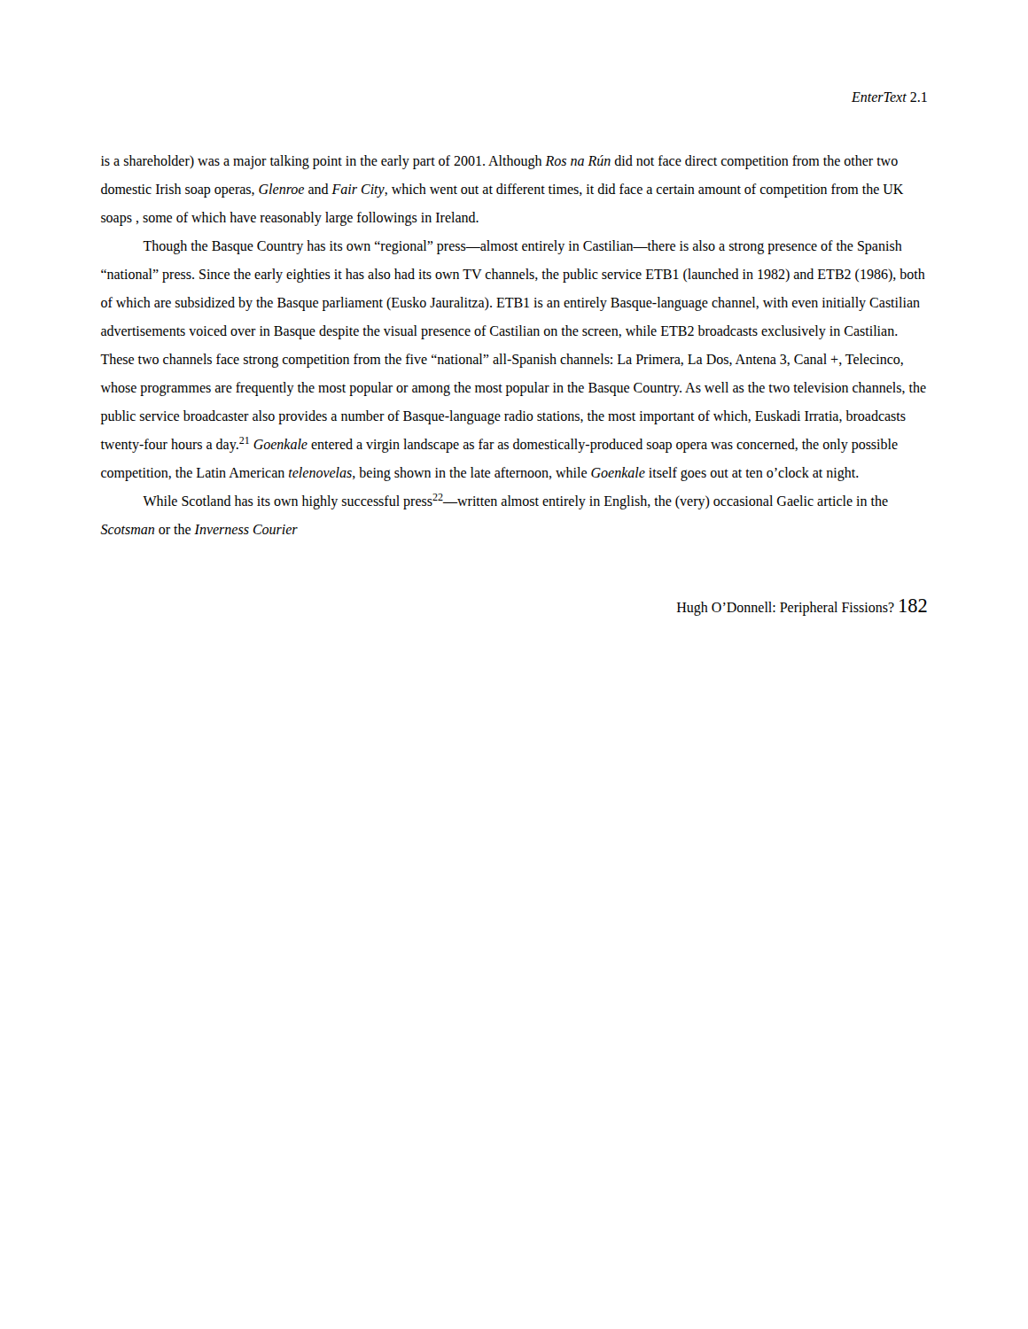EnterText 2.1
is a shareholder) was a major talking point in the early part of 2001. Although Ros na Rún did not face direct competition from the other two domestic Irish soap operas, Glenroe and Fair City, which went out at different times, it did face a certain amount of competition from the UK soaps , some of which have reasonably large followings in Ireland.
Though the Basque Country has its own “regional” press—almost entirely in Castilian—there is also a strong presence of the Spanish “national” press. Since the early eighties it has also had its own TV channels, the public service ETB1 (launched in 1982) and ETB2 (1986), both of which are subsidized by the Basque parliament (Eusko Jauralitza). ETB1 is an entirely Basque-language channel, with even initially Castilian advertisements voiced over in Basque despite the visual presence of Castilian on the screen, while ETB2 broadcasts exclusively in Castilian. These two channels face strong competition from the five “national” all-Spanish channels: La Primera, La Dos, Antena 3, Canal +, Telecinco, whose programmes are frequently the most popular or among the most popular in the Basque Country. As well as the two television channels, the public service broadcaster also provides a number of Basque-language radio stations, the most important of which, Euskadi Irratia, broadcasts twenty-four hours a day.21 Goenkale entered a virgin landscape as far as domestically-produced soap opera was concerned, the only possible competition, the Latin American telenovelas, being shown in the late afternoon, while Goenkale itself goes out at ten o’clock at night.
While Scotland has its own highly successful press22—written almost entirely in English, the (very) occasional Gaelic article in the Scotsman or the Inverness Courier
Hugh O’Donnell: Peripheral Fissions? 182